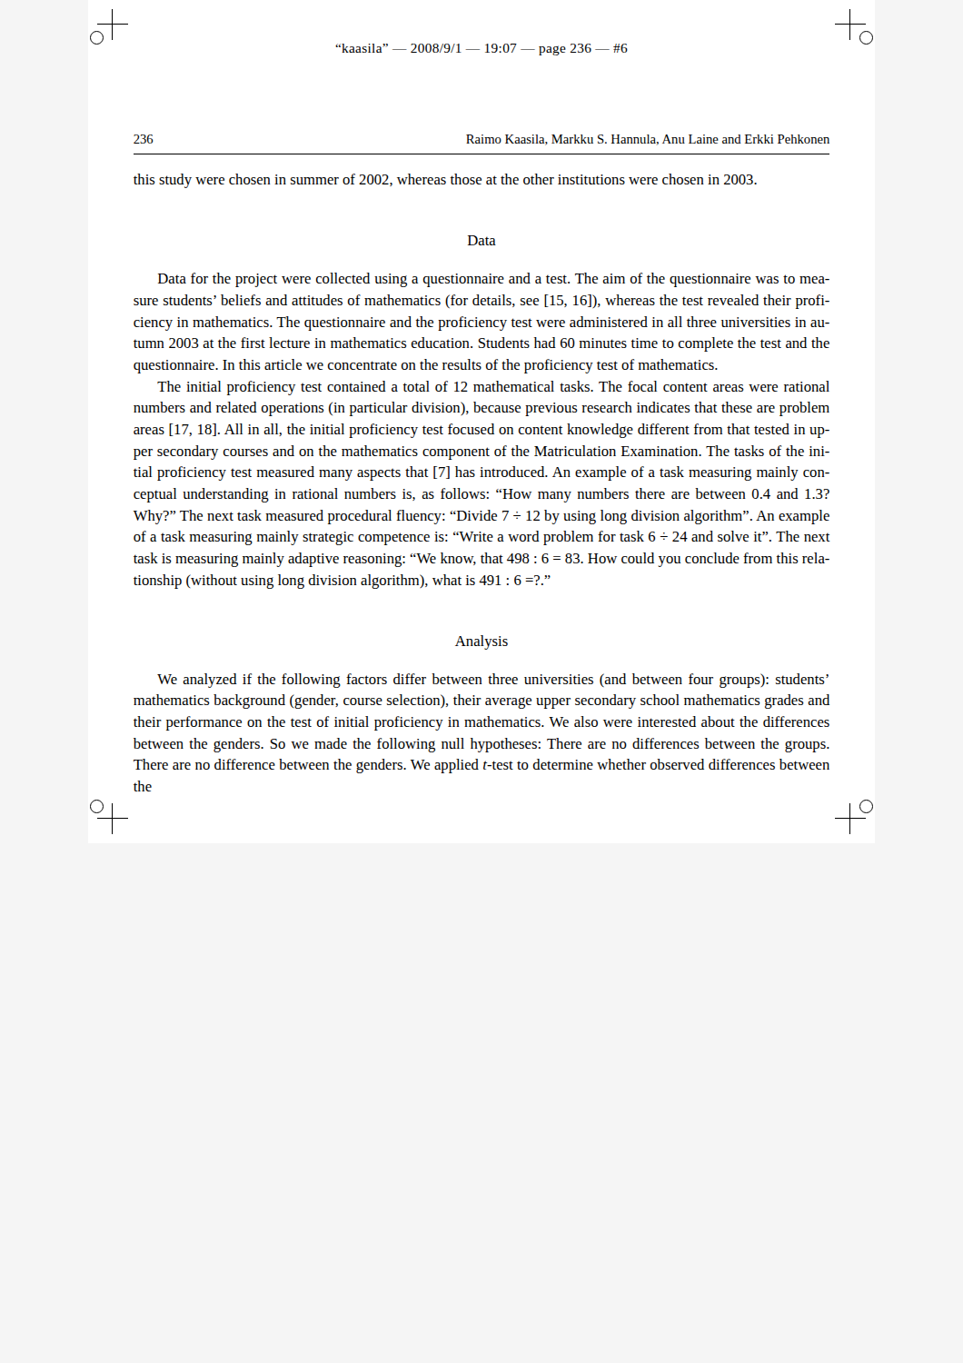“kaasila” — 2008/9/1 — 19:07 — page 236 — #6
236 Raimo Kaasila, Markku S. Hannula, Anu Laine and Erkki Pehkonen
this study were chosen in summer of 2002, whereas those at the other institutions were chosen in 2003.
Data
Data for the project were collected using a questionnaire and a test. The aim of the questionnaire was to measure students’ beliefs and attitudes of mathematics (for details, see [15, 16]), whereas the test revealed their proficiency in mathematics. The questionnaire and the proficiency test were administered in all three universities in autumn 2003 at the first lecture in mathematics education. Students had 60 minutes time to complete the test and the questionnaire. In this article we concentrate on the results of the proficiency test of mathematics.
The initial proficiency test contained a total of 12 mathematical tasks. The focal content areas were rational numbers and related operations (in particular division), because previous research indicates that these are problem areas [17, 18]. All in all, the initial proficiency test focused on content knowledge different from that tested in upper secondary courses and on the mathematics component of the Matriculation Examination. The tasks of the initial proficiency test measured many aspects that [7] has introduced. An example of a task measuring mainly conceptual understanding in rational numbers is, as follows: “How many numbers there are between 0.4 and 1.3? Why?” The next task measured procedural fluency: “Divide 7 ÷ 12 by using long division algorithm”. An example of a task measuring mainly strategic competence is: “Write a word problem for task 6 ÷ 24 and solve it”. The next task is measuring mainly adaptive reasoning: “We know, that 498 : 6 = 83. How could you conclude from this relationship (without using long division algorithm), what is 491 : 6 =?.”
Analysis
We analyzed if the following factors differ between three universities (and between four groups): students’ mathematics background (gender, course selection), their average upper secondary school mathematics grades and their performance on the test of initial proficiency in mathematics. We also were interested about the differences between the genders. So we made the following null hypotheses: There are no differences between the groups. There are no difference between the genders. We applied t-test to determine whether observed differences between the